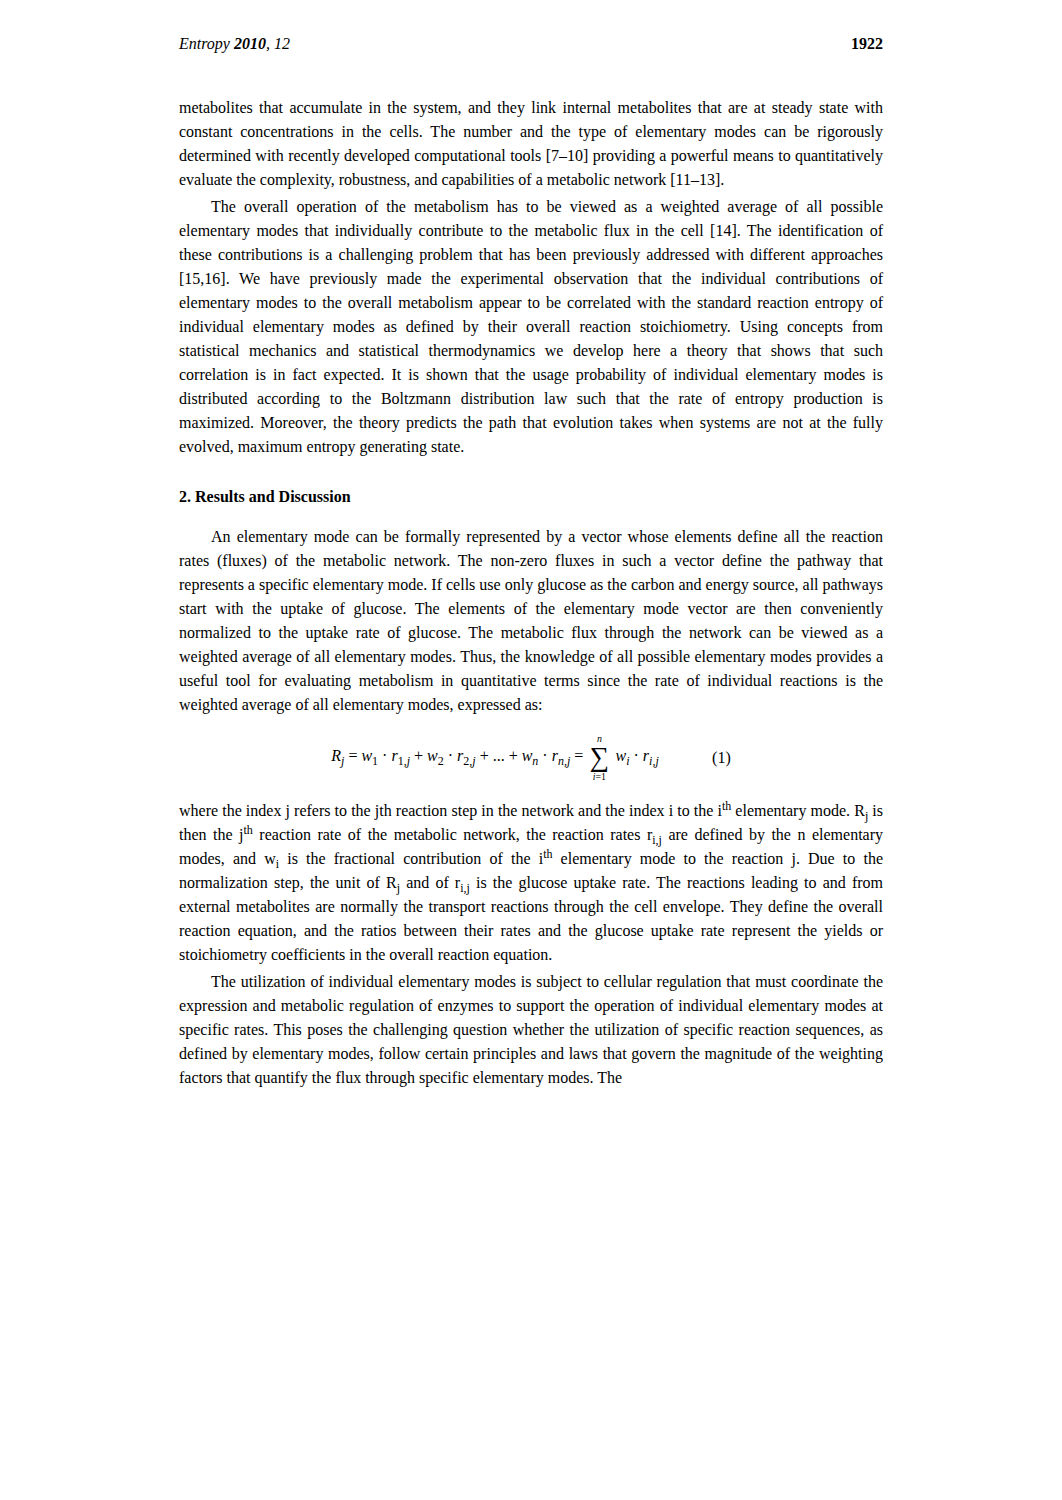Entropy 2010, 12
1922
metabolites that accumulate in the system, and they link internal metabolites that are at steady state with constant concentrations in the cells. The number and the type of elementary modes can be rigorously determined with recently developed computational tools [7–10] providing a powerful means to quantitatively evaluate the complexity, robustness, and capabilities of a metabolic network [11–13].
The overall operation of the metabolism has to be viewed as a weighted average of all possible elementary modes that individually contribute to the metabolic flux in the cell [14]. The identification of these contributions is a challenging problem that has been previously addressed with different approaches [15,16]. We have previously made the experimental observation that the individual contributions of elementary modes to the overall metabolism appear to be correlated with the standard reaction entropy of individual elementary modes as defined by their overall reaction stoichiometry. Using concepts from statistical mechanics and statistical thermodynamics we develop here a theory that shows that such correlation is in fact expected. It is shown that the usage probability of individual elementary modes is distributed according to the Boltzmann distribution law such that the rate of entropy production is maximized. Moreover, the theory predicts the path that evolution takes when systems are not at the fully evolved, maximum entropy generating state.
2. Results and Discussion
An elementary mode can be formally represented by a vector whose elements define all the reaction rates (fluxes) of the metabolic network. The non-zero fluxes in such a vector define the pathway that represents a specific elementary mode. If cells use only glucose as the carbon and energy source, all pathways start with the uptake of glucose. The elements of the elementary mode vector are then conveniently normalized to the uptake rate of glucose. The metabolic flux through the network can be viewed as a weighted average of all elementary modes. Thus, the knowledge of all possible elementary modes provides a useful tool for evaluating metabolism in quantitative terms since the rate of individual reactions is the weighted average of all elementary modes, expressed as:
Rj = w1 · r1,j + w2 · r2,j + ... + wn · rn,j = n∑i=1 wi · ri,j
(1)
where the index j refers to the jth reaction step in the network and the index i to the ith elementary mode. Rj is then the jth reaction rate of the metabolic network, the reaction rates ri,j are defined by the n elementary modes, and wi is the fractional contribution of the ith elementary mode to the reaction j. Due to the normalization step, the unit of Rj and of ri,j is the glucose uptake rate. The reactions leading to and from external metabolites are normally the transport reactions through the cell envelope. They define the overall reaction equation, and the ratios between their rates and the glucose uptake rate represent the yields or stoichiometry coefficients in the overall reaction equation.
The utilization of individual elementary modes is subject to cellular regulation that must coordinate the expression and metabolic regulation of enzymes to support the operation of individual elementary modes at specific rates. This poses the challenging question whether the utilization of specific reaction sequences, as defined by elementary modes, follow certain principles and laws that govern the magnitude of the weighting factors that quantify the flux through specific elementary modes. The